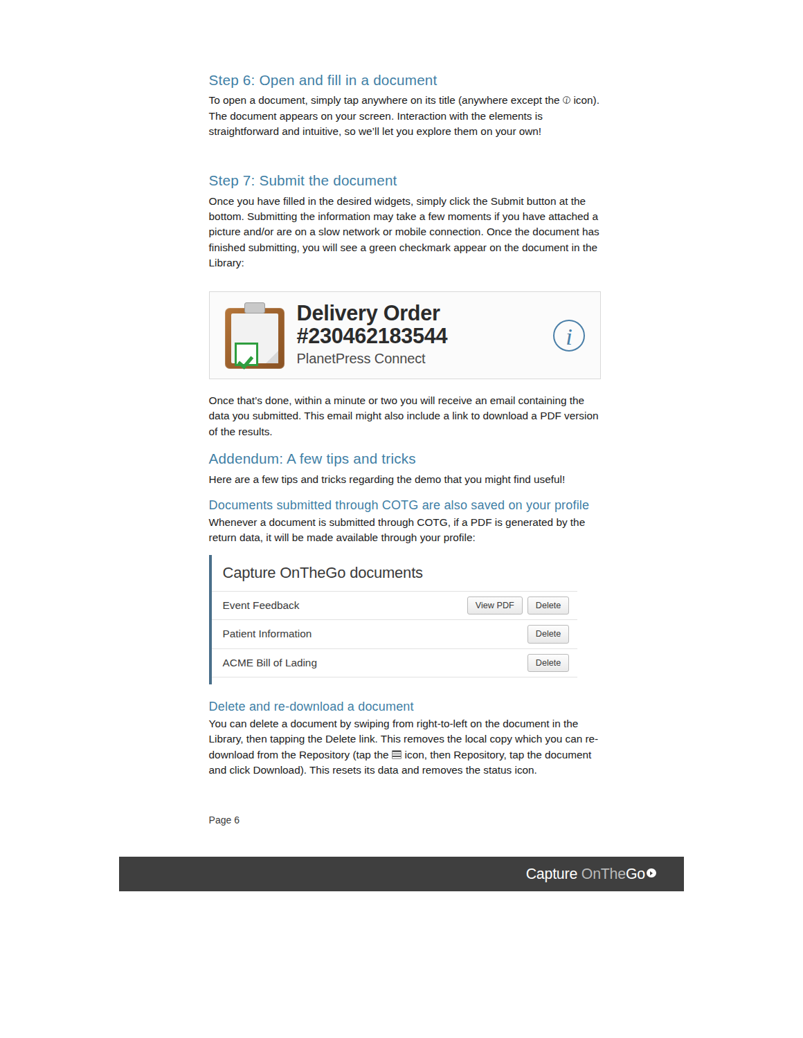Step 6: Open and fill in a document
To open a document, simply tap anywhere on its title (anywhere except the i icon). The document appears on your screen. Interaction with the elements is straightforward and intuitive, so we’ll let you explore them on your own!
Step 7: Submit the document
Once you have filled in the desired widgets, simply click the Submit button at the bottom. Submitting the information may take a few moments if you have attached a picture and/or are on a slow network or mobile connection. Once the document has finished submitting, you will see a green checkmark appear on the document in the Library:
Delivery Order
#230462183544
PlanetPress Connect
i
Once that’s done, within a minute or two you will receive an email containing the data you submitted. This email might also include a link to download a PDF version of the results.
Addendum: A few tips and tricks
Here are a few tips and tricks regarding the demo that you might find useful!
Documents submitted through COTG are also saved on your profile
Whenever a document is submitted through COTG, if a PDF is generated by the return data, it will be made available through your profile:
Capture OnTheGo documents
Event Feedback View PDF Delete
Patient Information Delete
ACME Bill of Lading Delete
Delete and re-download a document
You can delete a document by swiping from right-to-left on the document in the Library, then tapping the Delete link. This removes the local copy which you can re-download from the Repository (tap the icon, then Repository, tap the document and click Download). This resets its data and removes the status icon.
Page 6
Capture OnThe Go